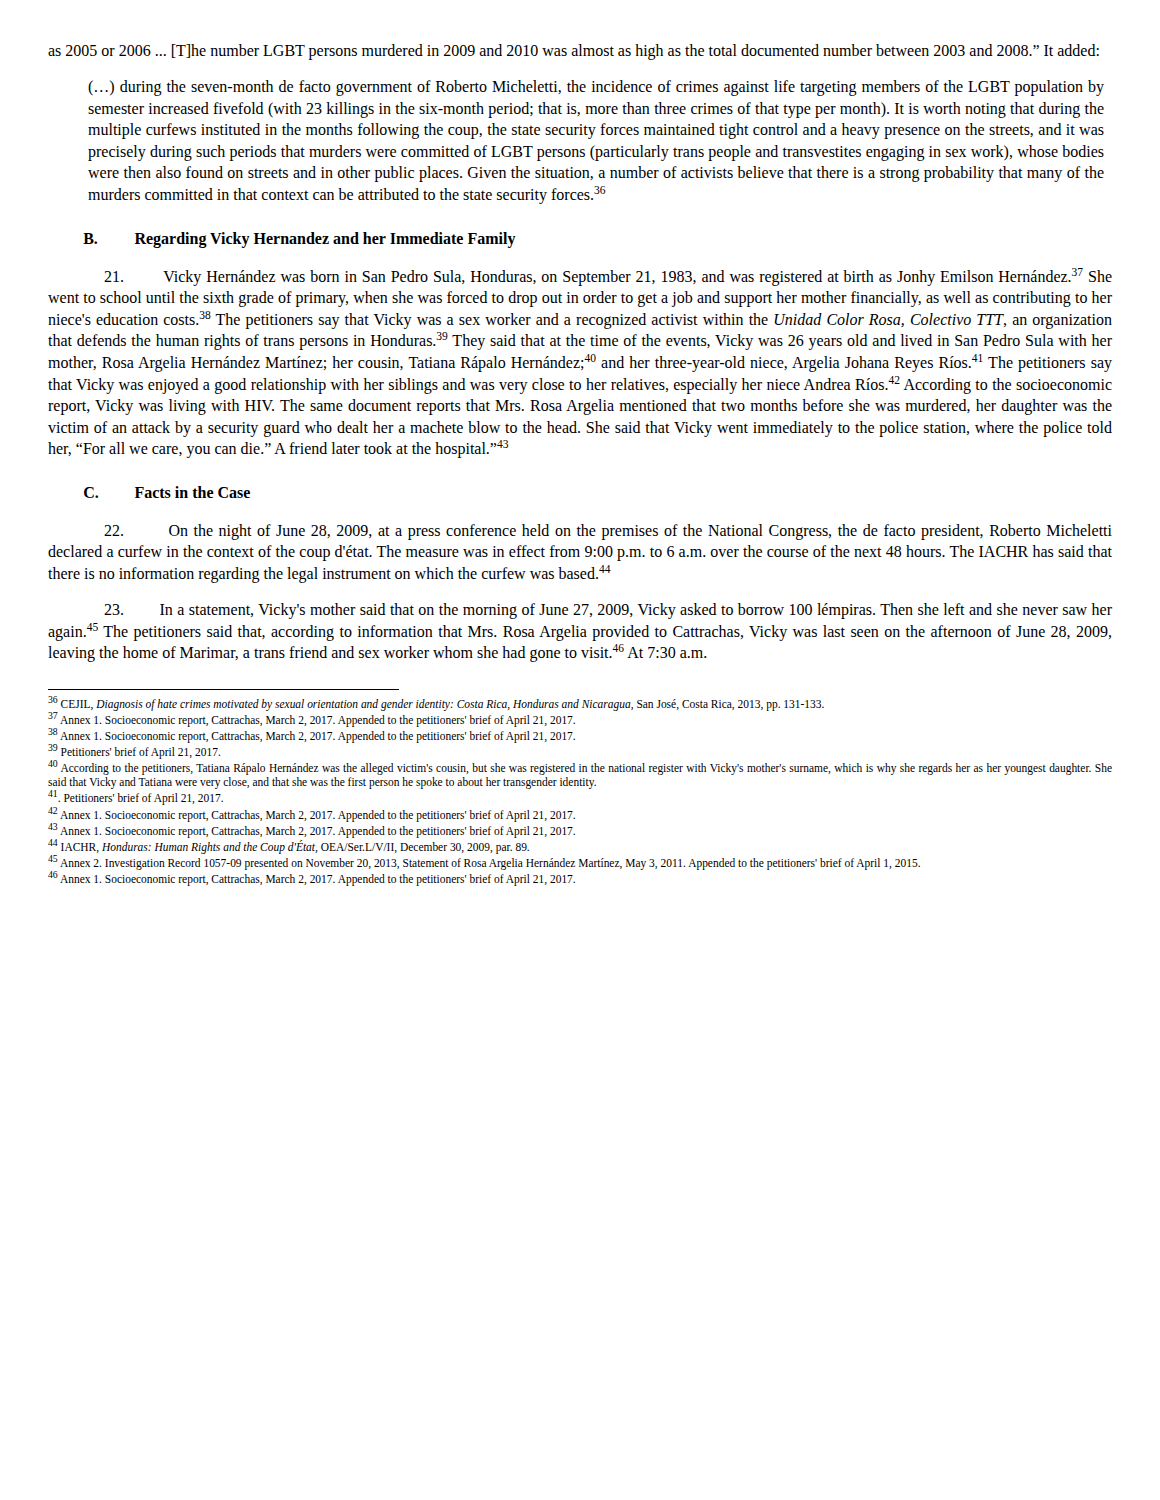as 2005 or 2006 ... [T]he number LGBT persons murdered in 2009 and 2010 was almost as high as the total documented number between 2003 and 2008.” It added:
(…) during the seven-month de facto government of Roberto Micheletti, the incidence of crimes against life targeting members of the LGBT population by semester increased fivefold (with 23 killings in the six-month period; that is, more than three crimes of that type per month). It is worth noting that during the multiple curfews instituted in the months following the coup, the state security forces maintained tight control and a heavy presence on the streets, and it was precisely during such periods that murders were committed of LGBT persons (particularly trans people and transvestites engaging in sex work), whose bodies were then also found on streets and in other public places. Given the situation, a number of activists believe that there is a strong probability that many of the murders committed in that context can be attributed to the state security forces.36
B. Regarding Vicky Hernandez and her Immediate Family
21. Vicky Hernández was born in San Pedro Sula, Honduras, on September 21, 1983, and was registered at birth as Jonhy Emilson Hernández.37 She went to school until the sixth grade of primary, when she was forced to drop out in order to get a job and support her mother financially, as well as contributing to her niece's education costs.38 The petitioners say that Vicky was a sex worker and a recognized activist within the Unidad Color Rosa, Colectivo TTT, an organization that defends the human rights of trans persons in Honduras.39 They said that at the time of the events, Vicky was 26 years old and lived in San Pedro Sula with her mother, Rosa Argelia Hernández Martínez; her cousin, Tatiana Rápalo Hernández;40 and her three-year-old niece, Argelia Johana Reyes Ríos.41 The petitioners say that Vicky was enjoyed a good relationship with her siblings and was very close to her relatives, especially her niece Andrea Ríos.42 According to the socioeconomic report, Vicky was living with HIV. The same document reports that Mrs. Rosa Argelia mentioned that two months before she was murdered, her daughter was the victim of an attack by a security guard who dealt her a machete blow to the head. She said that Vicky went immediately to the police station, where the police told her, “For all we care, you can die.” A friend later took at the hospital.”43
C. Facts in the Case
22. On the night of June 28, 2009, at a press conference held on the premises of the National Congress, the de facto president, Roberto Micheletti declared a curfew in the context of the coup d'état. The measure was in effect from 9:00 p.m. to 6 a.m. over the course of the next 48 hours. The IACHR has said that there is no information regarding the legal instrument on which the curfew was based.44
23. In a statement, Vicky's mother said that on the morning of June 27, 2009, Vicky asked to borrow 100 lémpiras. Then she left and she never saw her again.45 The petitioners said that, according to information that Mrs. Rosa Argelia provided to Cattrachas, Vicky was last seen on the afternoon of June 28, 2009, leaving the home of Marimar, a trans friend and sex worker whom she had gone to visit.46 At 7:30 a.m.
36 CEJIL, Diagnosis of hate crimes motivated by sexual orientation and gender identity: Costa Rica, Honduras and Nicaragua, San José, Costa Rica, 2013, pp. 131-133.
37 Annex 1. Socioeconomic report, Cattrachas, March 2, 2017. Appended to the petitioners' brief of April 21, 2017.
38 Annex 1. Socioeconomic report, Cattrachas, March 2, 2017. Appended to the petitioners' brief of April 21, 2017.
39 Petitioners' brief of April 21, 2017.
40 According to the petitioners, Tatiana Rápalo Hernández was the alleged victim's cousin, but she was registered in the national register with Vicky's mother's surname, which is why she regards her as her youngest daughter. She said that Vicky and Tatiana were very close, and that she was the first person he spoke to about her transgender identity.
41. Petitioners' brief of April 21, 2017.
42 Annex 1. Socioeconomic report, Cattrachas, March 2, 2017. Appended to the petitioners' brief of April 21, 2017.
43 Annex 1. Socioeconomic report, Cattrachas, March 2, 2017. Appended to the petitioners' brief of April 21, 2017.
44 IACHR, Honduras: Human Rights and the Coup d'État, OEA/Ser.L/V/II, December 30, 2009, par. 89.
45 Annex 2. Investigation Record 1057-09 presented on November 20, 2013, Statement of Rosa Argelia Hernández Martínez, May 3, 2011. Appended to the petitioners' brief of April 1, 2015.
46 Annex 1. Socioeconomic report, Cattrachas, March 2, 2017. Appended to the petitioners' brief of April 21, 2017.